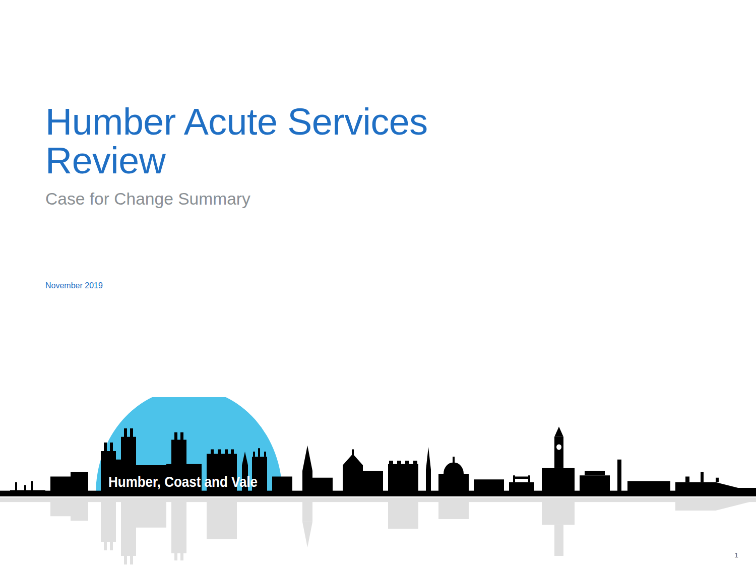Humber Acute Services
Review
Case for Change Summary
November 2019
Humber, Coast and Vale
1